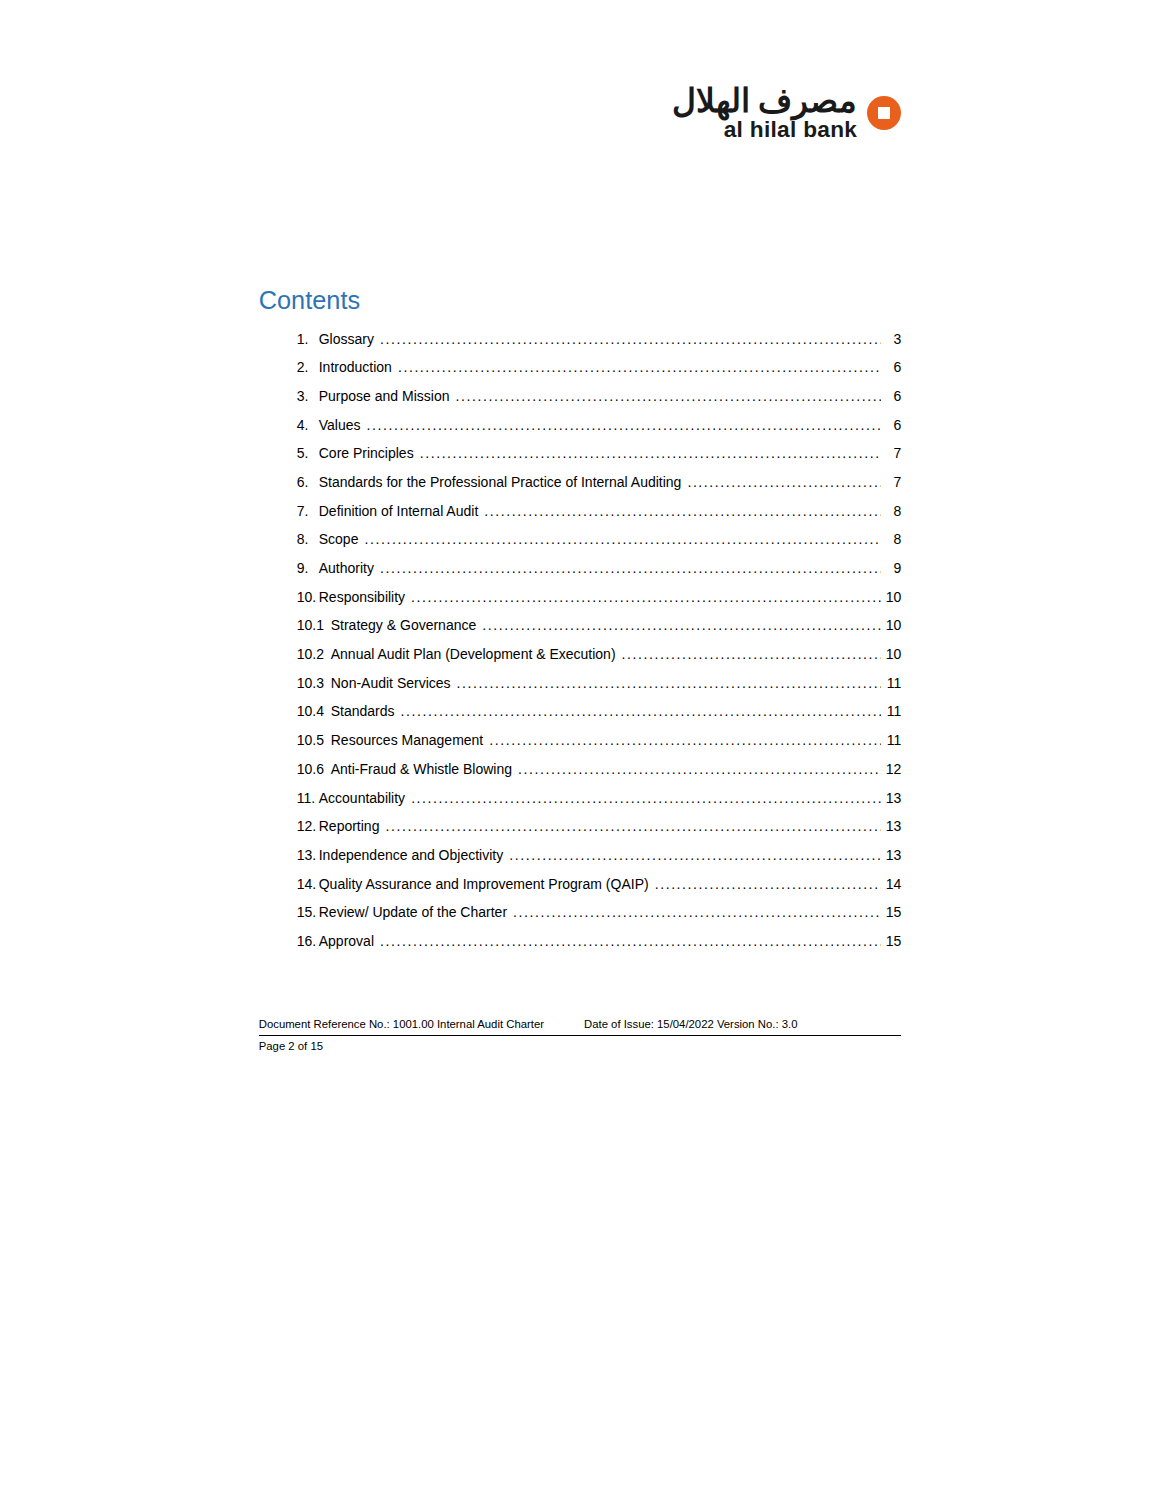مصرف الهلال
al hilal bank
Contents
1. Glossary.................................................................................................................................. 3
2. Introduction.............................................................................................................................. 6
3. Purpose and Mission............................................................................................................. 6
4. Values.................................................................................................................................... 6
5. Core Principles..................................................................................................................... 7
6. Standards for the Professional Practice of Internal Auditing............................................. 7
7. Definition of Internal Audit....................................................................................................... 8
8. Scope..................................................................................................................................... 8
9. Authority................................................................................................................................ 9
10. Responsibility..................................................................................................................... 10
10.1 Strategy & Governance......................................................................................................... 10
10.2 Annual Audit Plan (Development & Execution)....................................................................... 10
10.3 Non-Audit Services................................................................................................................. 11
10.4 Standards......................................................................................................................... 11
10.5 Resources Management......................................................................................................... 11
10.6 Anti-Fraud & Whistle Blowing................................................................................................. 12
11. Accountability..................................................................................................................... 13
12. Reporting......................................................................................................................... 13
13. Independence and Objectivity..................................................................................................... 13
14. Quality Assurance and Improvement Program (QAIP)..................................................................... 14
15. Review/ Update of the Charter..................................................................................................... 15
16. Approval......................................................................................................................... 15
Document Reference No.: 1001.00 Internal Audit Charter Date of Issue: 15/04/2022 Version No.: 3.0
Page 2 of 15